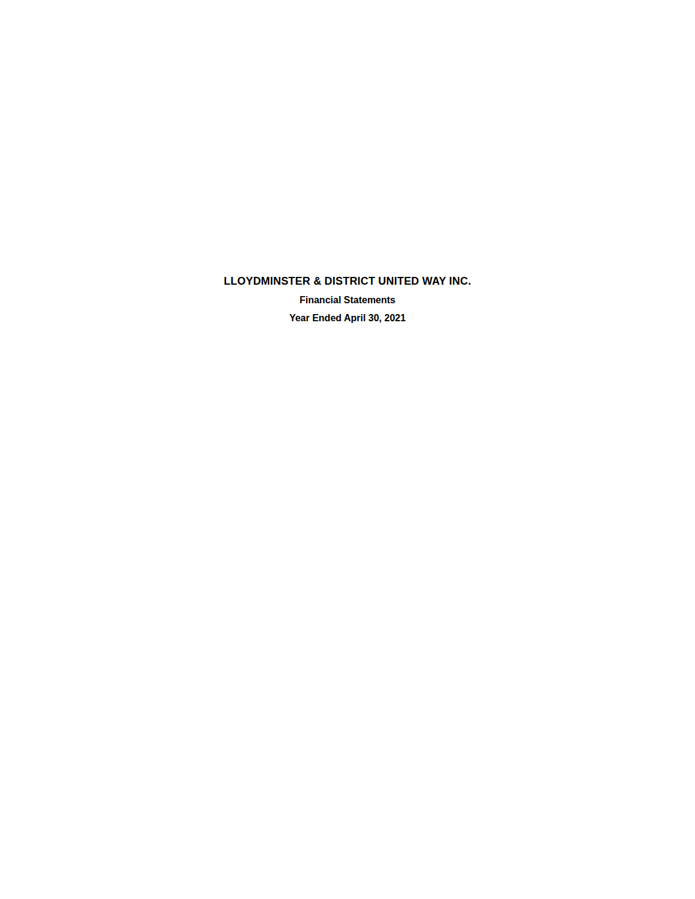LLOYDMINSTER & DISTRICT UNITED WAY INC.
Financial Statements
Year Ended April 30, 2021